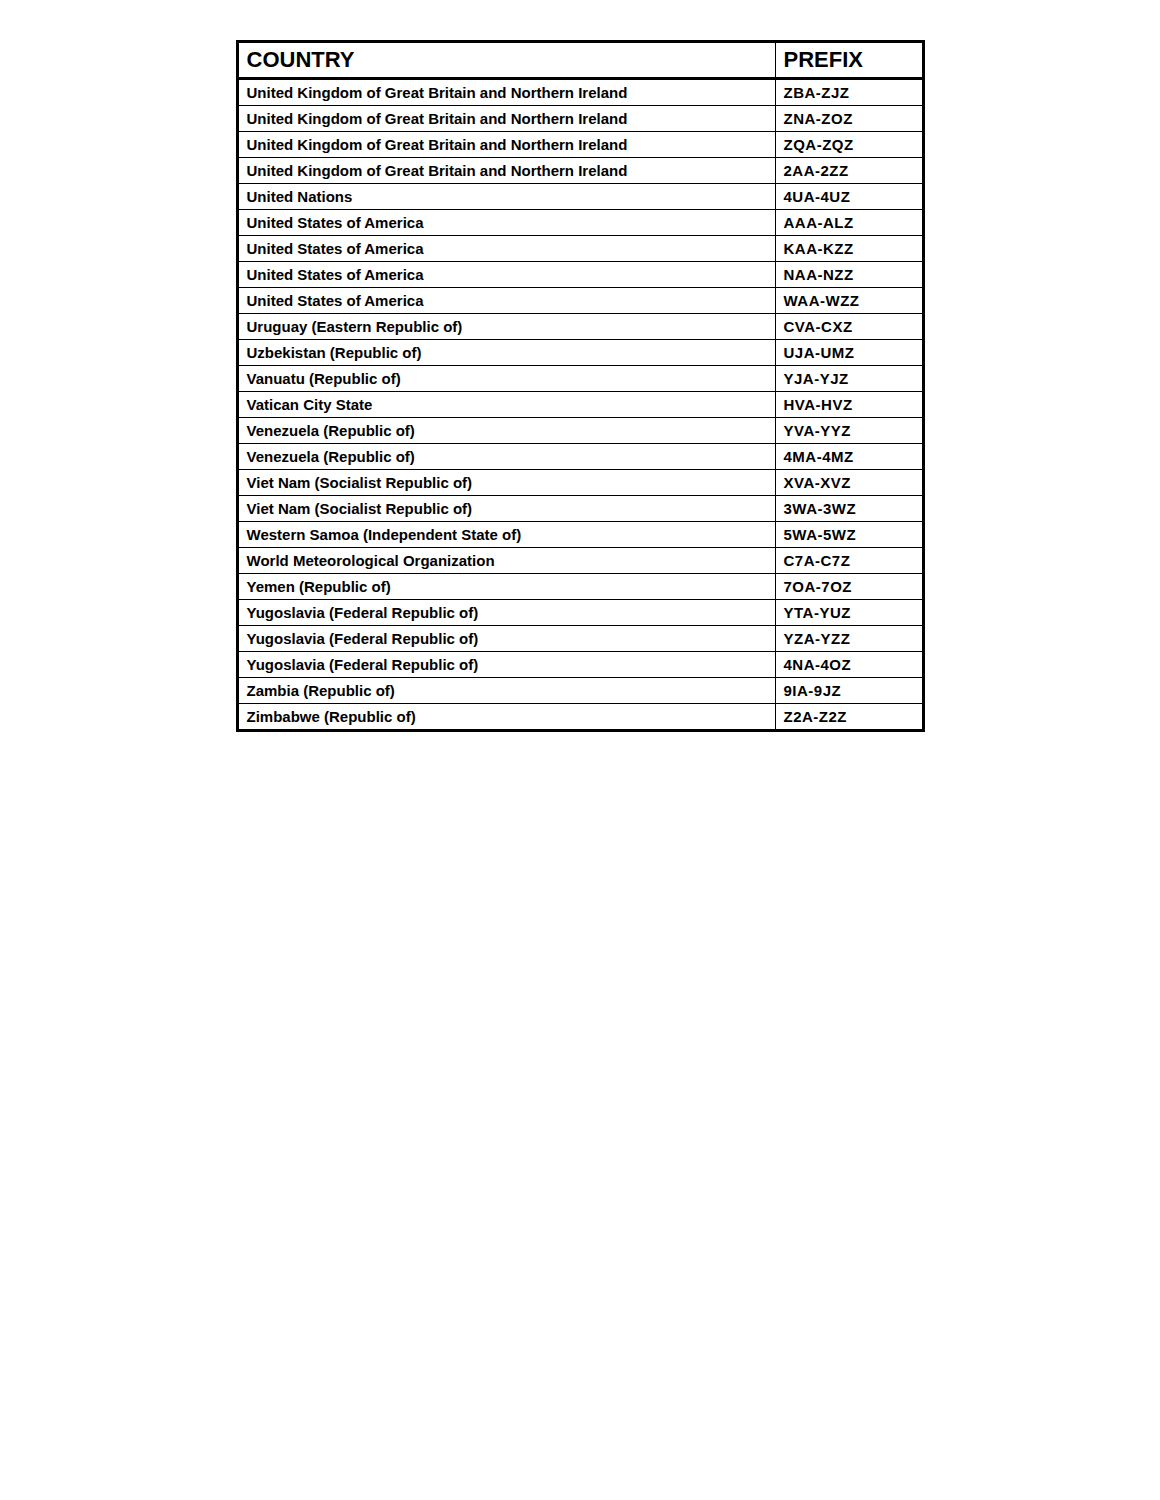| COUNTRY | PREFIX |
| --- | --- |
| United Kingdom of Great Britain and Northern Ireland | ZBA-ZJZ |
| United Kingdom of Great Britain and Northern Ireland | ZNA-ZOZ |
| United Kingdom of Great Britain and Northern Ireland | ZQA-ZQZ |
| United Kingdom of Great Britain and Northern Ireland | 2AA-2ZZ |
| United Nations | 4UA-4UZ |
| United States of America | AAA-ALZ |
| United States of America | KAA-KZZ |
| United States of America | NAA-NZZ |
| United States of America | WAA-WZZ |
| Uruguay (Eastern Republic of) | CVA-CXZ |
| Uzbekistan (Republic of) | UJA-UMZ |
| Vanuatu (Republic of) | YJA-YJZ |
| Vatican City State | HVA-HVZ |
| Venezuela (Republic of) | YVA-YYZ |
| Venezuela (Republic of) | 4MA-4MZ |
| Viet Nam (Socialist Republic of) | XVA-XVZ |
| Viet Nam (Socialist Republic of) | 3WA-3WZ |
| Western Samoa (Independent State of) | 5WA-5WZ |
| World Meteorological Organization | C7A-C7Z |
| Yemen (Republic of) | 7OA-7OZ |
| Yugoslavia (Federal Republic of) | YTA-YUZ |
| Yugoslavia (Federal Republic of) | YZA-YZZ |
| Yugoslavia (Federal Republic of) | 4NA-4OZ |
| Zambia (Republic of) | 9IA-9JZ |
| Zimbabwe (Republic of) | Z2A-Z2Z |